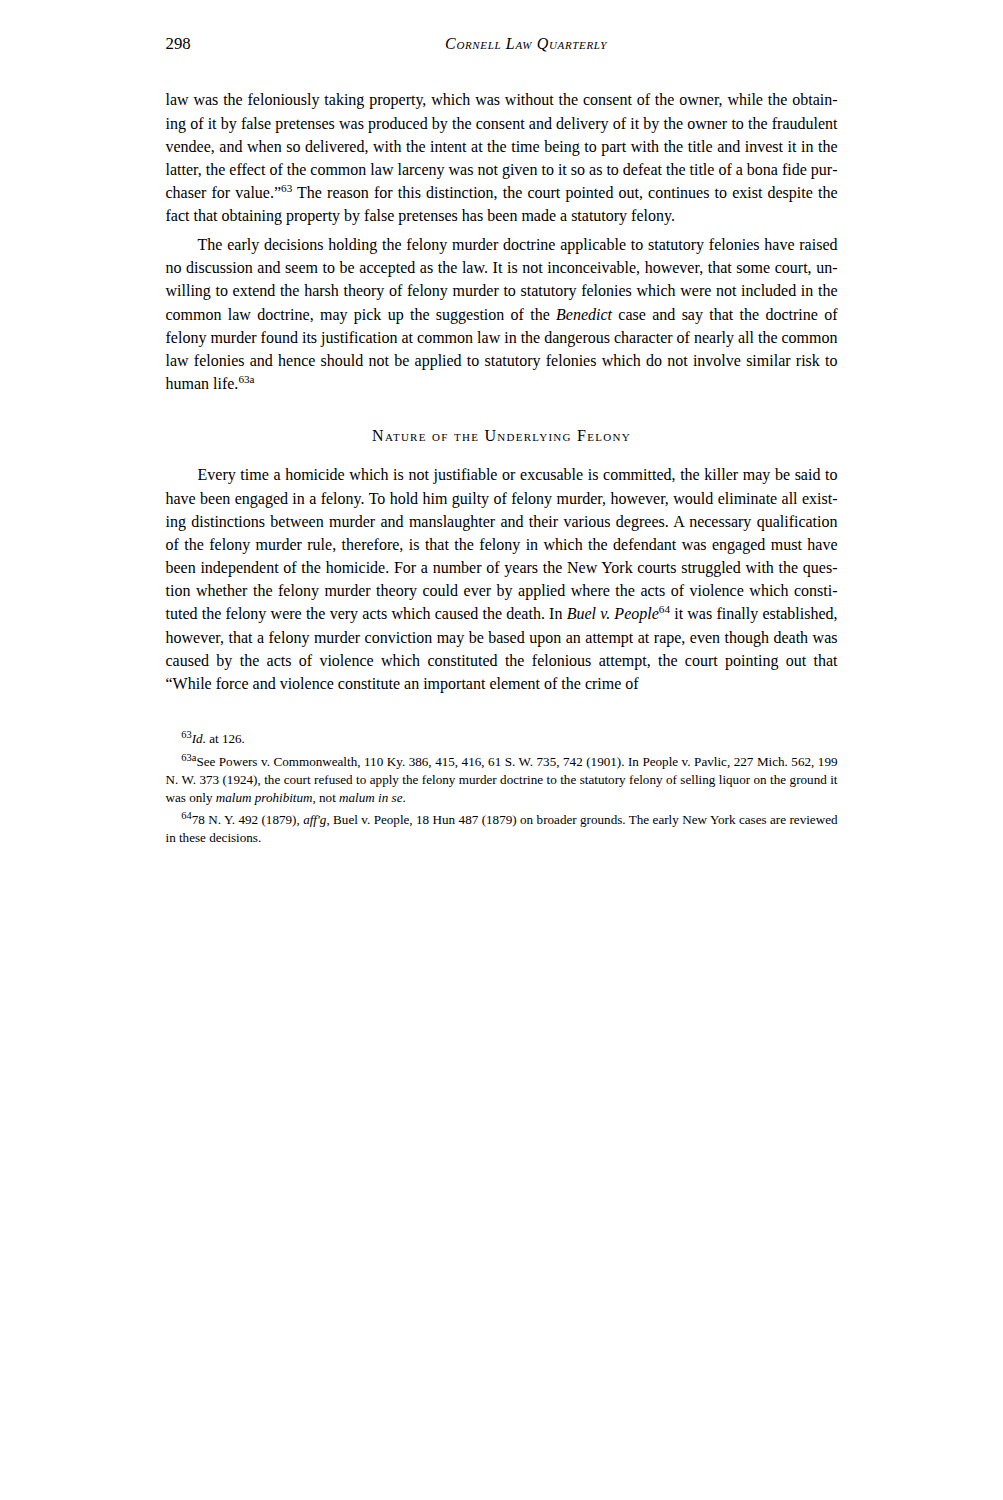298 Cornell Law Quarterly
law was the feloniously taking property, which was without the consent of the owner, while the obtaining of it by false pretenses was produced by the consent and delivery of it by the owner to the fraudulent vendee, and when so delivered, with the intent at the time being to part with the title and invest it in the latter, the effect of the common law larceny was not given to it so as to defeat the title of a bona fide purchaser for value.”63 The reason for this distinction, the court pointed out, continues to exist despite the fact that obtaining property by false pretenses has been made a statutory felony.
The early decisions holding the felony murder doctrine applicable to statutory felonies have raised no discussion and seem to be accepted as the law. It is not inconceivable, however, that some court, unwilling to extend the harsh theory of felony murder to statutory felonies which were not included in the common law doctrine, may pick up the suggestion of the Benedict case and say that the doctrine of felony murder found its justification at common law in the dangerous character of nearly all the common law felonies and hence should not be applied to statutory felonies which do not involve similar risk to human life.63a
Nature of the Underlying Felony
Every time a homicide which is not justifiable or excusable is committed, the killer may be said to have been engaged in a felony. To hold him guilty of felony murder, however, would eliminate all existing distinctions between murder and manslaughter and their various degrees. A necessary qualification of the felony murder rule, therefore, is that the felony in which the defendant was engaged must have been independent of the homicide. For a number of years the New York courts struggled with the question whether the felony murder theory could ever by applied where the acts of violence which constituted the felony were the very acts which caused the death. In Buel v. People64 it was finally established, however, that a felony murder conviction may be based upon an attempt at rape, even though death was caused by the acts of violence which constituted the felonious attempt, the court pointing out that “While force and violence constitute an important element of the crime of
63 Id. at 126.
63a See Powers v. Commonwealth, 110 Ky. 386, 415, 416, 61 S. W. 735, 742 (1901). In People v. Pavlic, 227 Mich. 562, 199 N. W. 373 (1924), the court refused to apply the felony murder doctrine to the statutory felony of selling liquor on the ground it was only malum prohibitum, not malum in se.
6478 N. Y. 492 (1879), aff'g, Buel v. People, 18 Hun 487 (1879) on broader grounds. The early New York cases are reviewed in these decisions.